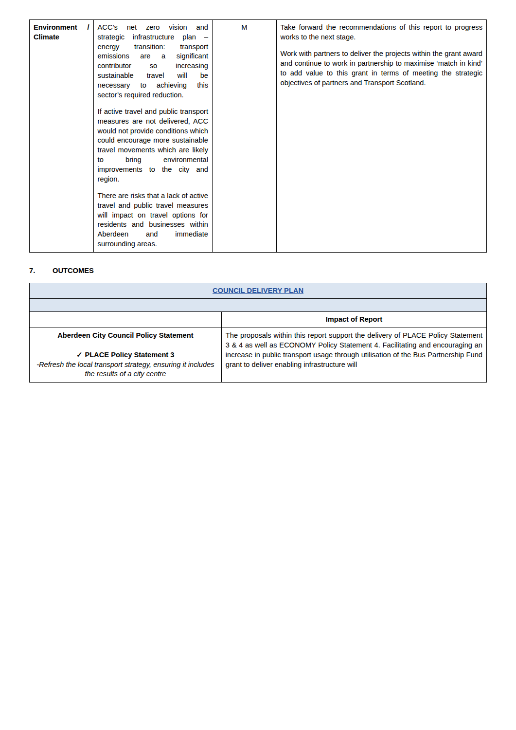| Environment / Climate | ACC’s net zero vision and strategic infrastructure plan – energy transition: transport emissions are a significant contributor so increasing sustainable travel will be necessary to achieving this sector’s required reduction. If active travel and public transport measures are not delivered, ACC would not provide conditions which could encourage more sustainable travel movements which are likely to bring environmental improvements to the city and region. There are risks that a lack of active travel and public travel measures will impact on travel options for residents and businesses within Aberdeen and immediate surrounding areas. | M | Take forward the recommendations of this report to progress works to the next stage. Work with partners to deliver the projects within the grant award and continue to work in partnership to maximise ‘match in kind’ to add value to this grant in terms of meeting the strategic objectives of partners and Transport Scotland. |
7. OUTCOMES
| COUNCIL DELIVERY PLAN |
| | Impact of Report |
| Aberdeen City Council Policy Statement ✓ PLACE Policy Statement 3 -Refresh the local transport strategy, ensuring it includes the results of a city centre | The proposals within this report support the delivery of PLACE Policy Statement 3 & 4 as well as ECONOMY Policy Statement 4. Facilitating and encouraging an increase in public transport usage through utilisation of the Bus Partnership Fund grant to deliver enabling infrastructure will |